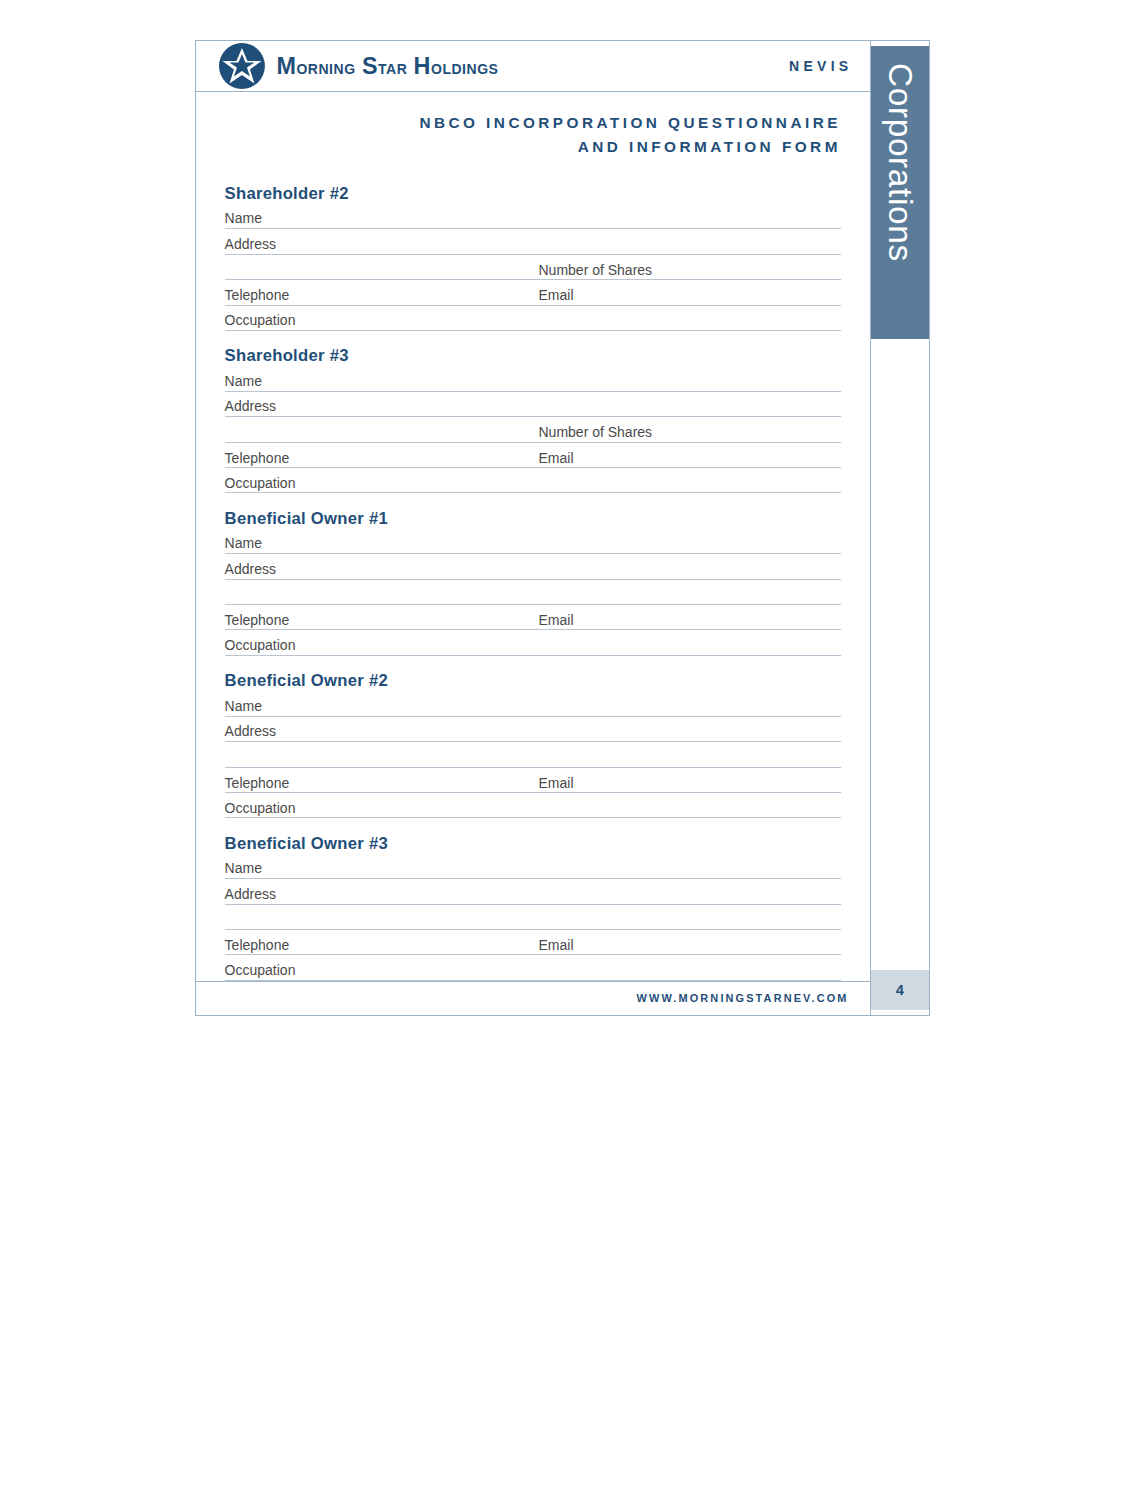Morning Star Holdings
NEVIS
NBCO INCORPORATION QUESTIONNAIRE
AND INFORMATION FORM
Shareholder #2
Name
Address
Number of Shares
Telephone
Email
Occupation
Shareholder #3
Name
Address
Number of Shares
Telephone
Email
Occupation
Beneficial Owner #1
Name
Address
Telephone
Email
Occupation
Beneficial Owner #2
Name
Address
Telephone
Email
Occupation
Beneficial Owner #3
Name
Address
Telephone
Email
Occupation
WWW.MORNINGSTARNEV.COM
Corporations
4